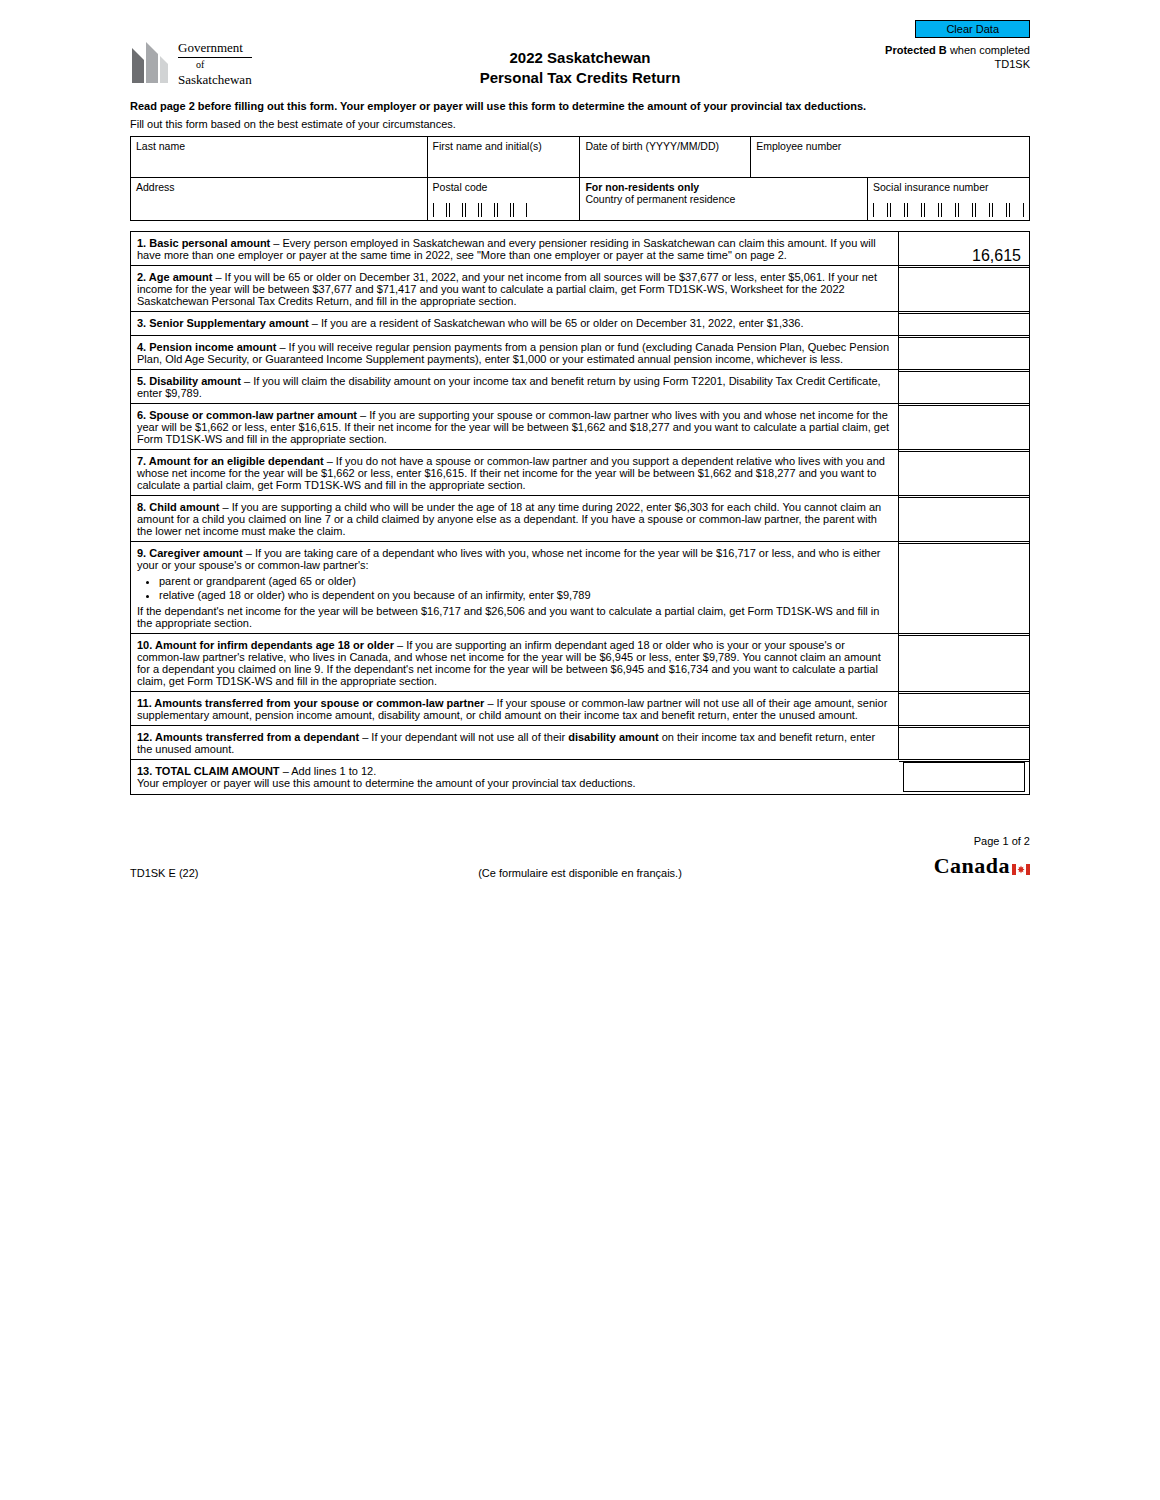Clear Data
Government
of
Saskatchewan
2022 Saskatchewan
Personal Tax Credits Return
Protected B when completed
TD1SK
Read page 2 before filling out this form. Your employer or payer will use this form to determine the amount of your provincial tax deductions.
Fill out this form based on the best estimate of your circumstances.
| Last name | First name and initial(s) | Date of birth (YYYY/MM/DD) | Employee number |
| Address | Postal code | For non-residents only Country of permanent residence | Social insurance number |
1. Basic personal amount – Every person employed in Saskatchewan and every pensioner residing in Saskatchewan can claim this amount. If you will have more than one employer or payer at the same time in 2022, see "More than one employer or payer at the same time" on page 2.
16,615
2. Age amount – If you will be 65 or older on December 31, 2022, and your net income from all sources will be $37,677 or less, enter $5,061. If your net income for the year will be between $37,677 and $71,417 and you want to calculate a partial claim, get Form TD1SK-WS, Worksheet for the 2022 Saskatchewan Personal Tax Credits Return, and fill in the appropriate section.
3. Senior Supplementary amount – If you are a resident of Saskatchewan who will be 65 or older on December 31, 2022, enter $1,336.
4. Pension income amount – If you will receive regular pension payments from a pension plan or fund (excluding Canada Pension Plan, Quebec Pension Plan, Old Age Security, or Guaranteed Income Supplement payments), enter $1,000 or your estimated annual pension income, whichever is less.
5. Disability amount – If you will claim the disability amount on your income tax and benefit return by using Form T2201, Disability Tax Credit Certificate, enter $9,789.
6. Spouse or common-law partner amount – If you are supporting your spouse or common-law partner who lives with you and whose net income for the year will be $1,662 or less, enter $16,615. If their net income for the year will be between $1,662 and $18,277 and you want to calculate a partial claim, get Form TD1SK-WS and fill in the appropriate section.
7. Amount for an eligible dependant – If you do not have a spouse or common-law partner and you support a dependent relative who lives with you and whose net income for the year will be $1,662 or less, enter $16,615. If their net income for the year will be between $1,662 and $18,277 and you want to calculate a partial claim, get Form TD1SK-WS and fill in the appropriate section.
8. Child amount – If you are supporting a child who will be under the age of 18 at any time during 2022, enter $6,303 for each child. You cannot claim an amount for a child you claimed on line 7 or a child claimed by anyone else as a dependant. If you have a spouse or common-law partner, the parent with the lower net income must make the claim.
9. Caregiver amount – If you are taking care of a dependant who lives with you, whose net income for the year will be $16,717 or less, and who is either your or your spouse's or common-law partner's:
parent or grandparent (aged 65 or older)
relative (aged 18 or older) who is dependent on you because of an infirmity, enter $9,789
If the dependant's net income for the year will be between $16,717 and $26,506 and you want to calculate a partial claim, get Form TD1SK-WS and fill in the appropriate section.
10. Amount for infirm dependants age 18 or older – If you are supporting an infirm dependant aged 18 or older who is your or your spouse's or common-law partner's relative, who lives in Canada, and whose net income for the year will be $6,945 or less, enter $9,789. You cannot claim an amount for a dependant you claimed on line 9. If the dependant's net income for the year will be between $6,945 and $16,734 and you want to calculate a partial claim, get Form TD1SK-WS and fill in the appropriate section.
11. Amounts transferred from your spouse or common-law partner – If your spouse or common-law partner will not use all of their age amount, senior supplementary amount, pension income amount, disability amount, or child amount on their income tax and benefit return, enter the unused amount.
12. Amounts transferred from a dependant – If your dependant will not use all of their disability amount on their income tax and benefit return, enter the unused amount.
13. TOTAL CLAIM AMOUNT – Add lines 1 to 12.
Your employer or payer will use this amount to determine the amount of your provincial tax deductions.
TD1SK E (22)
(Ce formulaire est disponible en français.)
Page 1 of 2
Canada